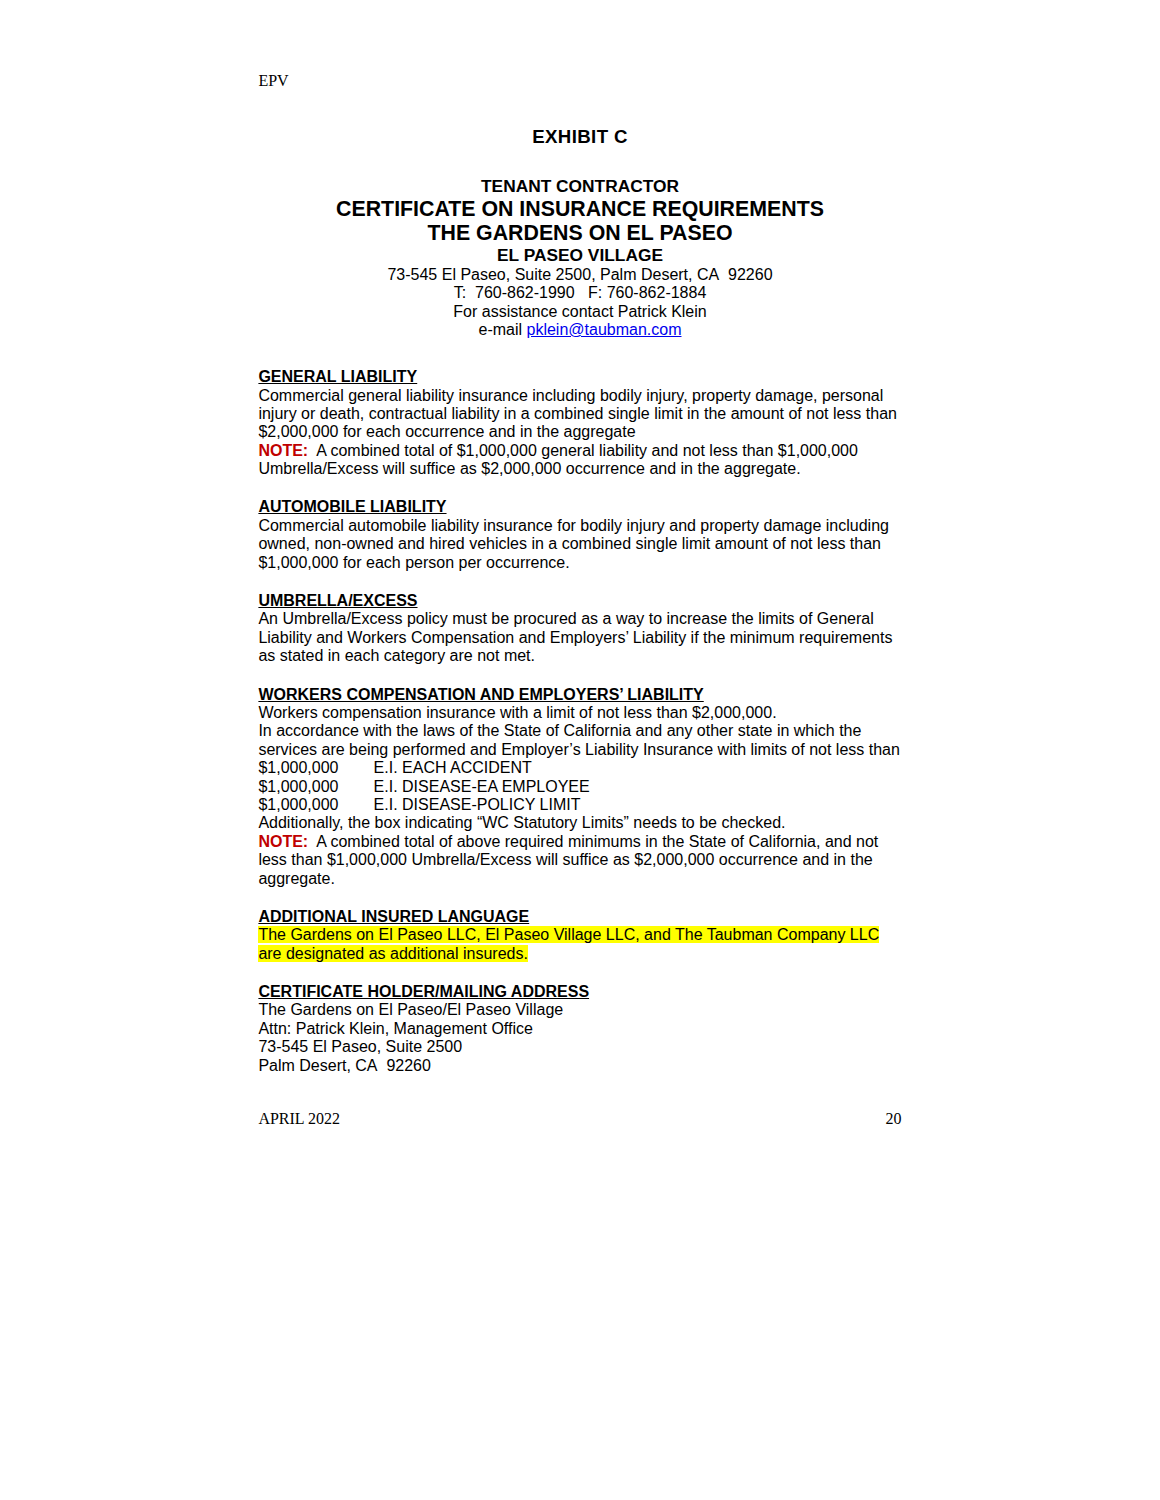EPV
EXHIBIT C
TENANT CONTRACTOR
CERTIFICATE ON INSURANCE REQUIREMENTS
THE GARDENS ON EL PASEO
EL PASEO VILLAGE
73-545 El Paseo, Suite 2500, Palm Desert, CA 92260
T: 760-862-1990 F: 760-862-1884
For assistance contact Patrick Klein
e-mail pklein@taubman.com
GENERAL LIABILITY
Commercial general liability insurance including bodily injury, property damage, personal injury or death, contractual liability in a combined single limit in the amount of not less than $2,000,000 for each occurrence and in the aggregate
NOTE: A combined total of $1,000,000 general liability and not less than $1,000,000 Umbrella/Excess will suffice as $2,000,000 occurrence and in the aggregate.
AUTOMOBILE LIABILITY
Commercial automobile liability insurance for bodily injury and property damage including owned, non-owned and hired vehicles in a combined single limit amount of not less than $1,000,000 for each person per occurrence.
UMBRELLA/EXCESS
An Umbrella/Excess policy must be procured as a way to increase the limits of General Liability and Workers Compensation and Employers’ Liability if the minimum requirements as stated in each category are not met.
WORKERS COMPENSATION AND EMPLOYERS’ LIABILITY
Workers compensation insurance with a limit of not less than $2,000,000.
In accordance with the laws of the State of California and any other state in which the services are being performed and Employer’s Liability Insurance with limits of not less than
$1,000,000 E.I. EACH ACCIDENT
$1,000,000 E.I. DISEASE-EA EMPLOYEE
$1,000,000 E.I. DISEASE-POLICY LIMIT
Additionally, the box indicating “WC Statutory Limits” needs to be checked.
NOTE: A combined total of above required minimums in the State of California, and not less than $1,000,000 Umbrella/Excess will suffice as $2,000,000 occurrence and in the aggregate.
ADDITIONAL INSURED LANGUAGE
The Gardens on El Paseo LLC, El Paseo Village LLC, and The Taubman Company LLC are designated as additional insureds.
CERTIFICATE HOLDER/MAILING ADDRESS
The Gardens on El Paseo/El Paseo Village
Attn: Patrick Klein, Management Office
73-545 El Paseo, Suite 2500
Palm Desert, CA 92260
APRIL 2022
20